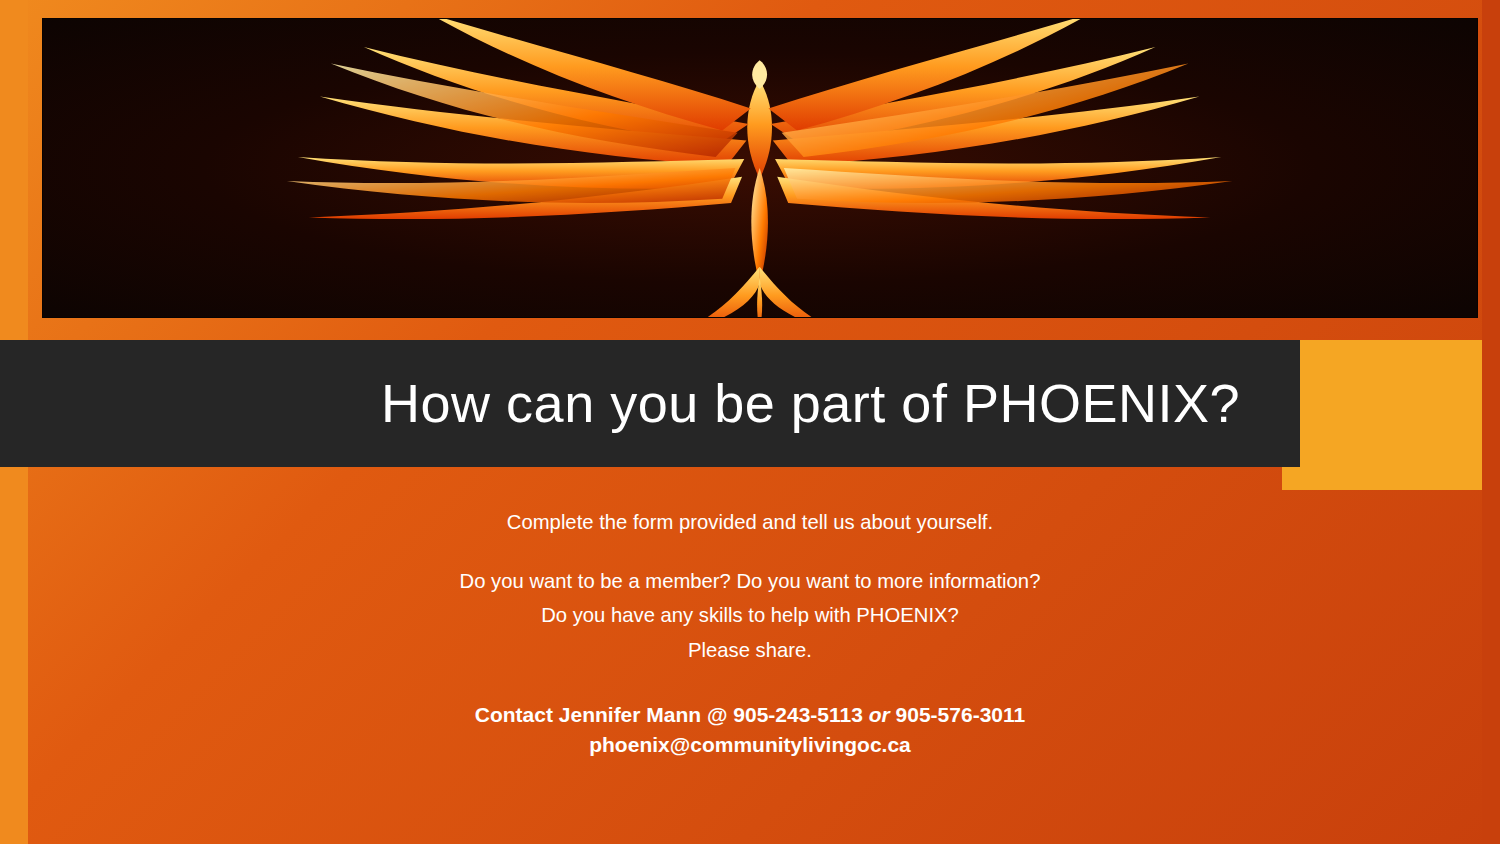How can you be part of PHOENIX?
Complete the form provided and tell us about yourself.
Do you want to be a member? Do you want to more information?
Do you have any skills to help with PHOENIX?
Please share.
Contact Jennifer Mann @ 905-243-5113 or 905-576-3011
phoenix@communitylivingoc.ca